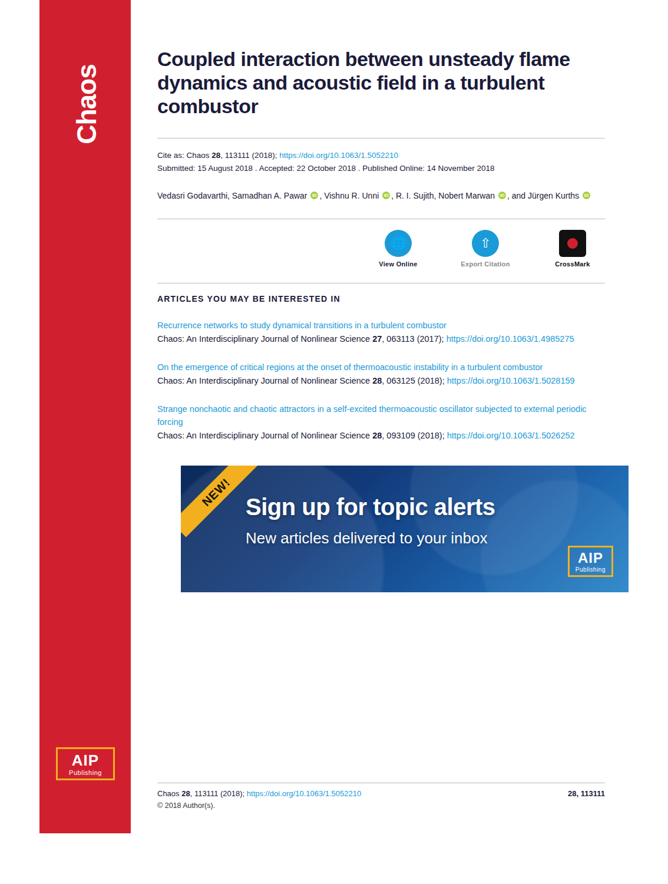Chaos
AIP
Publishing
Coupled interaction between unsteady flame dynamics and acoustic field in a turbulent combustor
Cite as: Chaos 28, 113111 (2018); https://doi.org/10.1063/1.5052210
Submitted: 15 August 2018 . Accepted: 22 October 2018 . Published Online: 14 November 2018
Vedasri Godavarthi, Samadhan A. Pawar iD, Vishnu R. Unni iD, R. I. Sujith, Nobert Marwan iD, and Jürgen Kurths iD
🌐
View Online
⇧
Export Citation
CrossMark
ARTICLES YOU MAY BE INTERESTED IN
Recurrence networks to study dynamical transitions in a turbulent combustor
Chaos: An Interdisciplinary Journal of Nonlinear Science 27, 063113 (2017); https://doi.org/10.1063/1.4985275
On the emergence of critical regions at the onset of thermoacoustic instability in a turbulent combustor
Chaos: An Interdisciplinary Journal of Nonlinear Science 28, 063125 (2018); https://doi.org/10.1063/1.5028159
Strange nonchaotic and chaotic attractors in a self-excited thermoacoustic oscillator subjected to external periodic forcing
Chaos: An Interdisciplinary Journal of Nonlinear Science 28, 093109 (2018); https://doi.org/10.1063/1.5026252
NEW!
Sign up for topic alerts
New articles delivered to your inbox
AIP
Publishing
Chaos 28, 113111 (2018); https://doi.org/10.1063/1.5052210
28, 113111
© 2018 Author(s).